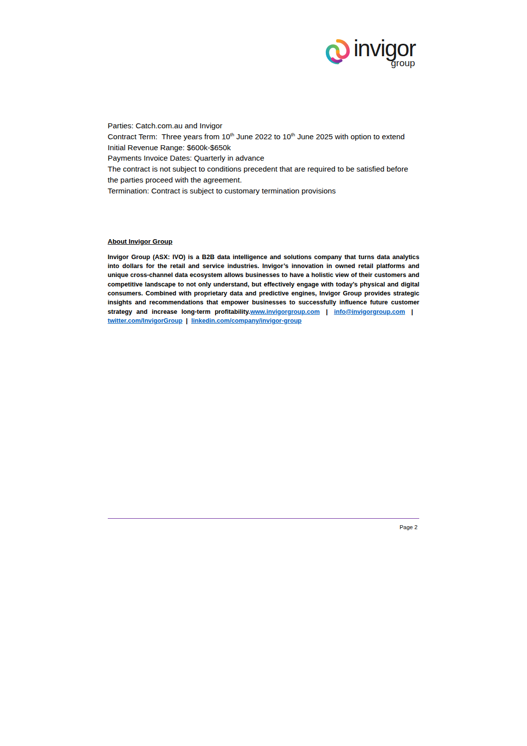invigor
group
Parties: Catch.com.au and Invigor
Contract Term: Three years from 10th June 2022 to 10th June 2025 with option to extend
Initial Revenue Range: $600k-$650k
Payments Invoice Dates: Quarterly in advance
The contract is not subject to conditions precedent that are required to be satisfied before the parties proceed with the agreement.
Termination: Contract is subject to customary termination provisions
About Invigor Group
Invigor Group (ASX: IVO) is a B2B data intelligence and solutions company that turns data analytics into dollars for the retail and service industries. Invigor’s innovation in owned retail platforms and unique cross-channel data ecosystem allows businesses to have a holistic view of their customers and competitive landscape to not only understand, but effectively engage with today’s physical and digital consumers. Combined with proprietary data and predictive engines, Invigor Group provides strategic insights and recommendations that empower businesses to successfully influence future customer strategy and increase long-term profitability.www.invigorgroup.com | info@invigorgroup.com | twitter.com/InvigorGroup | linkedin.com/company/invigor-group
Page 2